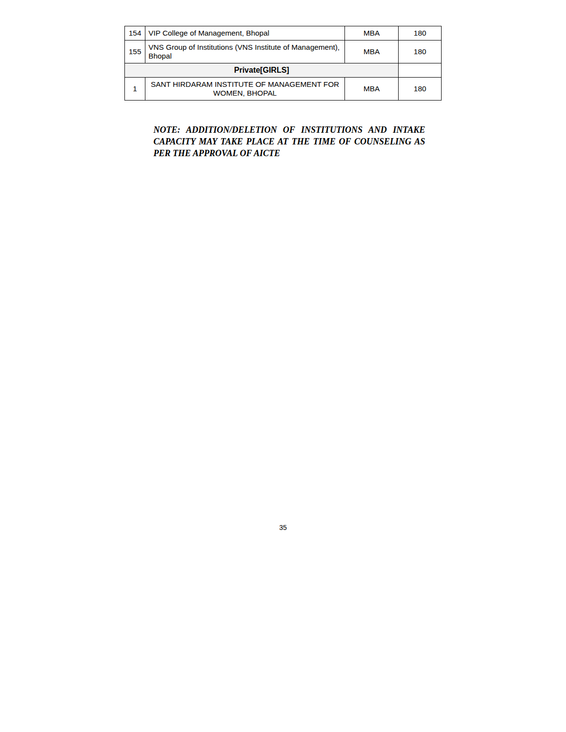| 154 | VIP College of Management, Bhopal | MBA | 180 |
| 155 | VNS Group of Institutions (VNS Institute of Management), Bhopal | MBA | 180 |
| Private[GIRLS] | |
| 1 | SANT HIRDARAM INSTITUTE OF MANAGEMENT FOR WOMEN, BHOPAL | MBA | 180 |
NOTE: ADDITION/DELETION OF INSTITUTIONS AND INTAKE CAPACITY MAY TAKE PLACE AT THE TIME OF COUNSELING AS PER THE APPROVAL OF AICTE
35